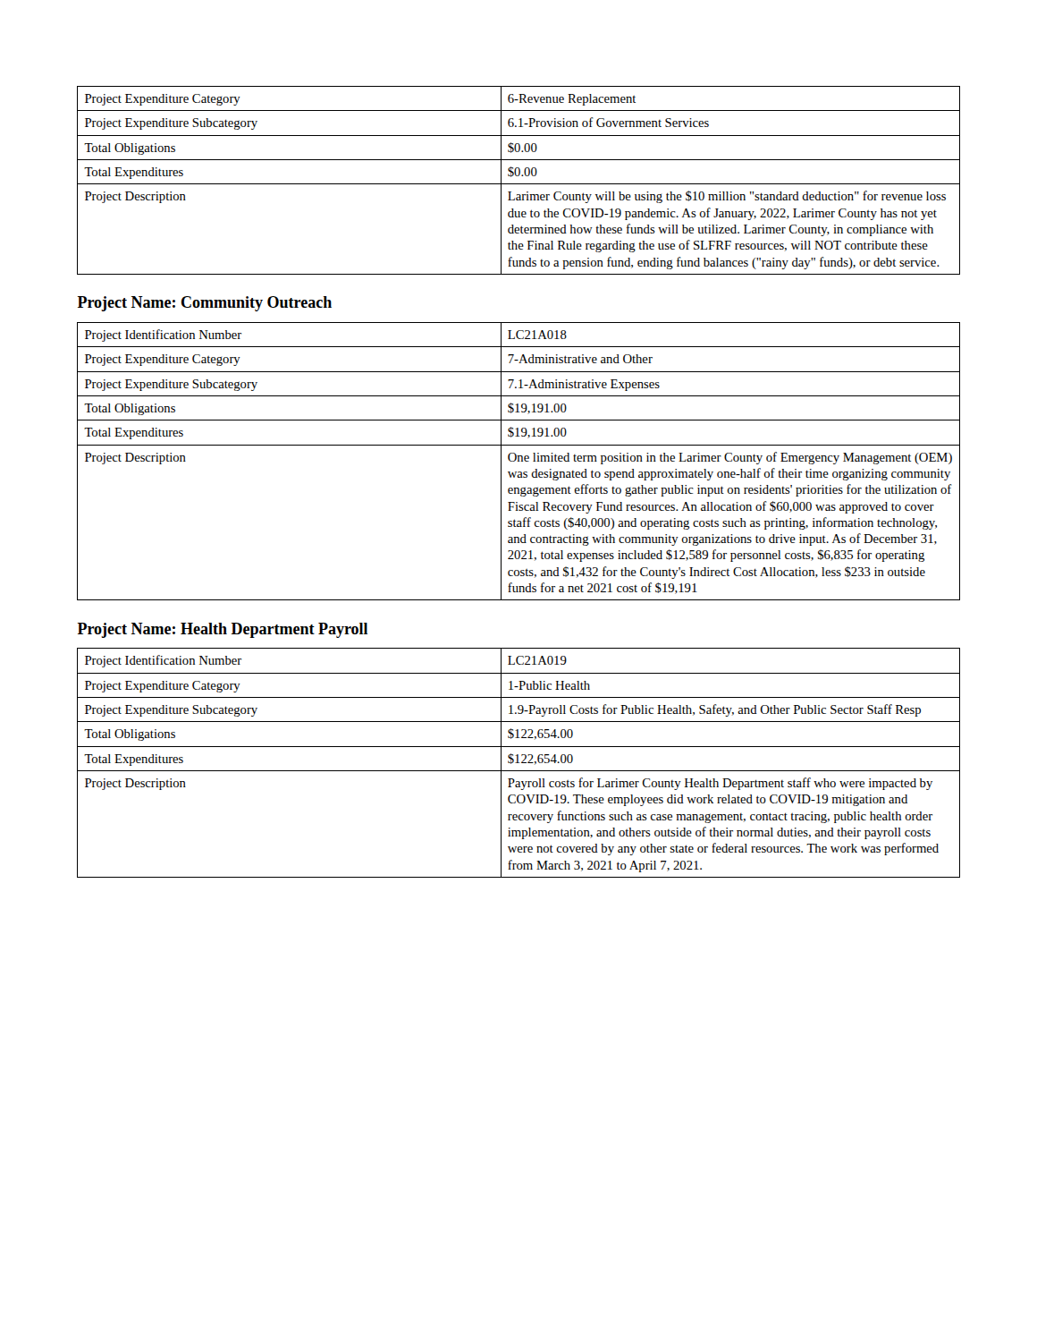| Project Expenditure Category | 6-Revenue Replacement |
| Project Expenditure Subcategory | 6.1-Provision of Government Services |
| Total Obligations | $0.00 |
| Total Expenditures | $0.00 |
| Project Description | Larimer County will be using the $10 million "standard deduction" for revenue loss due to the COVID-19 pandemic. As of January, 2022, Larimer County has not yet determined how these funds will be utilized. Larimer County, in compliance with the Final Rule regarding the use of SLFRF resources, will NOT contribute these funds to a pension fund, ending fund balances ("rainy day" funds), or debt service. |
Project Name: Community Outreach
| Project Identification Number | LC21A018 |
| Project Expenditure Category | 7-Administrative and Other |
| Project Expenditure Subcategory | 7.1-Administrative Expenses |
| Total Obligations | $19,191.00 |
| Total Expenditures | $19,191.00 |
| Project Description | One limited term position in the Larimer County of Emergency Management (OEM) was designated to spend approximately one-half of their time organizing community engagement efforts to gather public input on residents' priorities for the utilization of Fiscal Recovery Fund resources. An allocation of $60,000 was approved to cover staff costs ($40,000) and operating costs such as printing, information technology, and contracting with community organizations to drive input. As of December 31, 2021, total expenses included $12,589 for personnel costs, $6,835 for operating costs, and $1,432 for the County's Indirect Cost Allocation, less $233 in outside funds for a net 2021 cost of $19,191 |
Project Name: Health Department Payroll
| Project Identification Number | LC21A019 |
| Project Expenditure Category | 1-Public Health |
| Project Expenditure Subcategory | 1.9-Payroll Costs for Public Health, Safety, and Other Public Sector Staff Resp |
| Total Obligations | $122,654.00 |
| Total Expenditures | $122,654.00 |
| Project Description | Payroll costs for Larimer County Health Department staff who were impacted by COVID-19. These employees did work related to COVID-19 mitigation and recovery functions such as case management, contact tracing, public health order implementation, and others outside of their normal duties, and their payroll costs were not covered by any other state or federal resources. The work was performed from March 3, 2021 to April 7, 2021. |